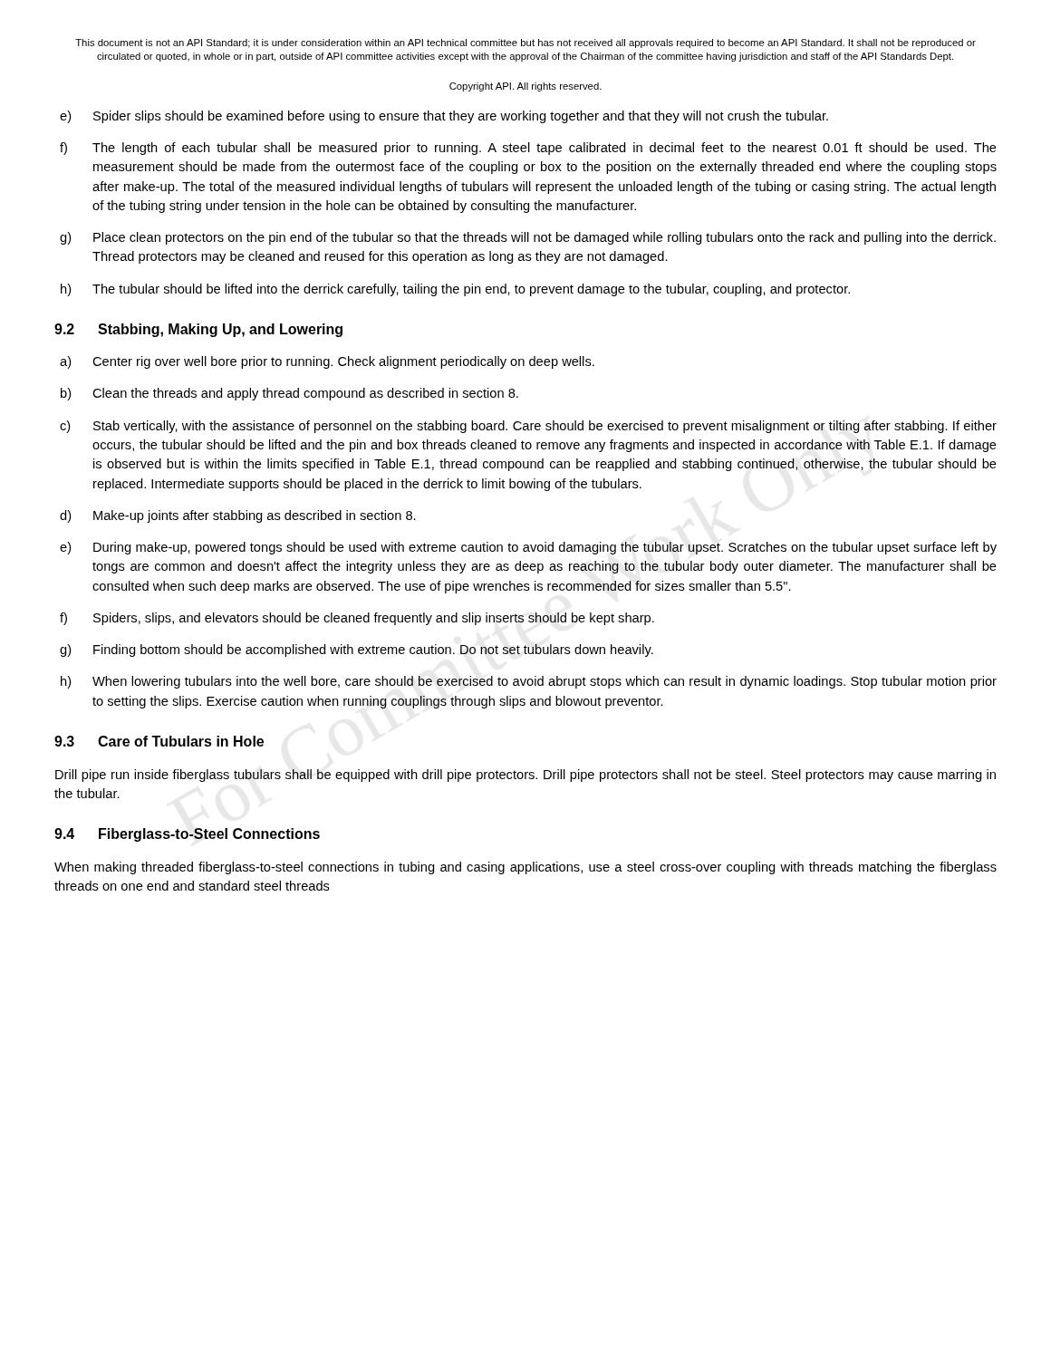For Committee Work Only
This document is not an API Standard; it is under consideration within an API technical committee but has not received all approvals required to become an API Standard. It shall not be reproduced or circulated or quoted, in whole or in part, outside of API committee activities except with the approval of the Chairman of the committee having jurisdiction and staff of the API Standards Dept.
Copyright API. All rights reserved.
e)
Spider slips should be examined before using to ensure that they are working together and that they will not crush the tubular.
f)
The length of each tubular shall be measured prior to running. A steel tape calibrated in decimal feet to the nearest 0.01 ft should be used. The measurement should be made from the outermost face of the coupling or box to the position on the externally threaded end where the coupling stops after make-up. The total of the measured individual lengths of tubulars will represent the unloaded length of the tubing or casing string. The actual length of the tubing string under tension in the hole can be obtained by consulting the manufacturer.
g)
Place clean protectors on the pin end of the tubular so that the threads will not be damaged while rolling tubulars onto the rack and pulling into the derrick. Thread protectors may be cleaned and reused for this operation as long as they are not damaged.
h)
The tubular should be lifted into the derrick carefully, tailing the pin end, to prevent damage to the tubular, coupling, and protector.
9.2 Stabbing, Making Up, and Lowering
a)
Center rig over well bore prior to running. Check alignment periodically on deep wells.
b)
Clean the threads and apply thread compound as described in section 8.
c)
Stab vertically, with the assistance of personnel on the stabbing board. Care should be exercised to prevent misalignment or tilting after stabbing. If either occurs, the tubular should be lifted and the pin and box threads cleaned to remove any fragments and inspected in accordance with Table E.1. If damage is observed but is within the limits specified in Table E.1, thread compound can be reapplied and stabbing continued, otherwise, the tubular should be replaced. Intermediate supports should be placed in the derrick to limit bowing of the tubulars.
d)
Make-up joints after stabbing as described in section 8.
e)
During make-up, powered tongs should be used with extreme caution to avoid damaging the tubular upset. Scratches on the tubular upset surface left by tongs are common and doesn't affect the integrity unless they are as deep as reaching to the tubular body outer diameter. The manufacturer shall be consulted when such deep marks are observed. The use of pipe wrenches is recommended for sizes smaller than 5.5".
f)
Spiders, slips, and elevators should be cleaned frequently and slip inserts should be kept sharp.
g)
Finding bottom should be accomplished with extreme caution. Do not set tubulars down heavily.
h)
When lowering tubulars into the well bore, care should be exercised to avoid abrupt stops which can result in dynamic loadings. Stop tubular motion prior to setting the slips. Exercise caution when running couplings through slips and blowout preventor.
9.3 Care of Tubulars in Hole
Drill pipe run inside fiberglass tubulars shall be equipped with drill pipe protectors. Drill pipe protectors shall not be steel. Steel protectors may cause marring in the tubular.
9.4 Fiberglass-to-Steel Connections
When making threaded fiberglass-to-steel connections in tubing and casing applications, use a steel cross-over coupling with threads matching the fiberglass threads on one end and standard steel threads